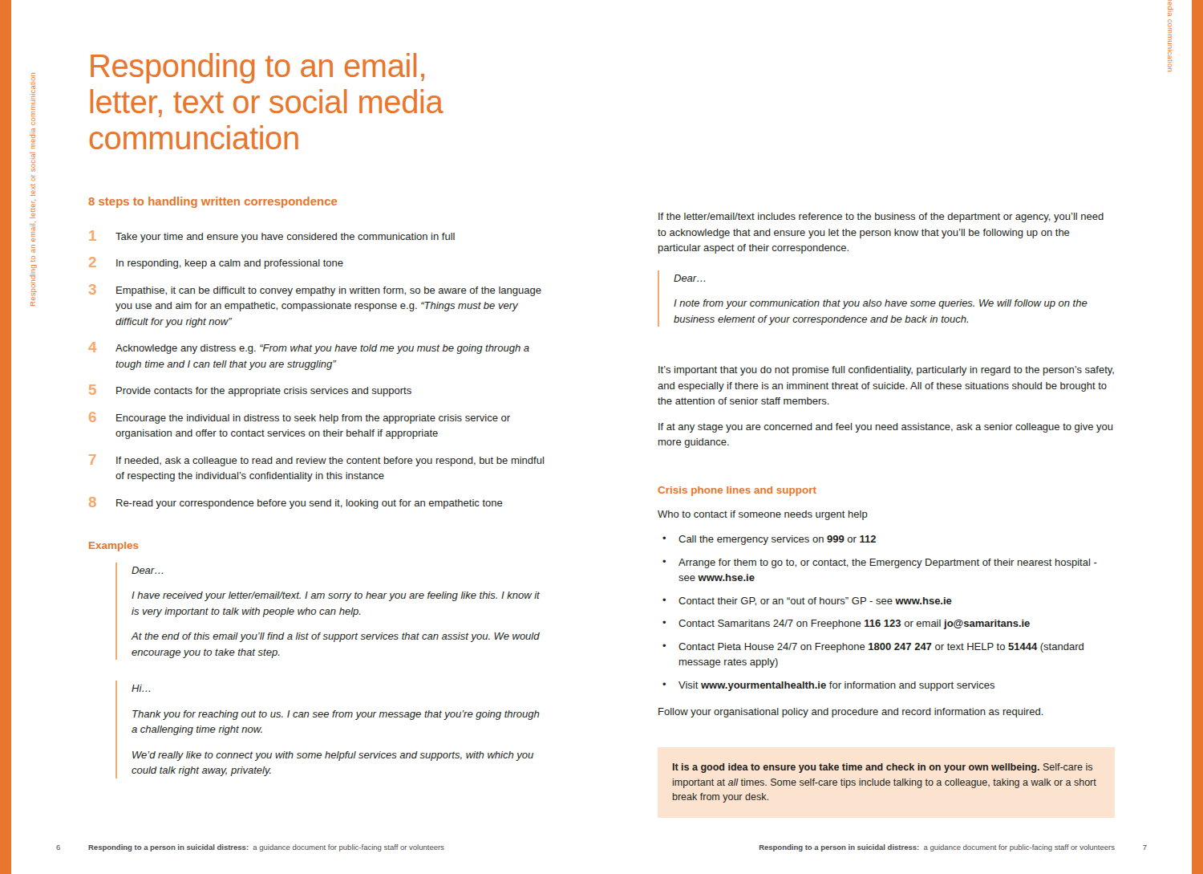Responding to an email, letter, text or social media communication
Responding to an email,
letter, text or social media
communciation
8 steps to handling written correspondence
Take your time and ensure you have considered the communication in full
In responding, keep a calm and professional tone
Empathise, it can be difficult to convey empathy in written form, so be aware of the language you use and aim for an empathetic, compassionate response e.g. “Things must be very difficult for you right now”
Acknowledge any distress e.g. “From what you have told me you must be going through a tough time and I can tell that you are struggling”
Provide contacts for the appropriate crisis services and supports
Encourage the individual in distress to seek help from the appropriate crisis service or organisation and offer to contact services on their behalf if appropriate
If needed, ask a colleague to read and review the content before you respond, but be mindful of respecting the individual’s confidentiality in this instance
Re-read your correspondence before you send it, looking out for an empathetic tone
Examples
Dear…
I have received your letter/email/text. I am sorry to hear you are feeling like this. I know it is very important to talk with people who can help.
At the end of this email you’ll find a list of support services that can assist you. We would encourage you to take that step.
Hi…
Thank you for reaching out to us. I can see from your message that you’re going through a challenging time right now.
We’d really like to connect you with some helpful services and supports, with which you could talk right away, privately.
6
Responding to a person in suicidal distress: a guidance document for public-facing staff or volunteers
Responding to an email, letter, text or social media communication
If the letter/email/text includes reference to the business of the department or agency, you’ll need to acknowledge that and ensure you let the person know that you’ll be following up on the particular aspect of their correspondence.
Dear…
I note from your communication that you also have some queries. We will follow up on the business element of your correspondence and be back in touch.
It’s important that you do not promise full confidentiality, particularly in regard to the person’s safety, and especially if there is an imminent threat of suicide. All of these situations should be brought to the attention of senior staff members.
If at any stage you are concerned and feel you need assistance, ask a senior colleague to give you more guidance.
Crisis phone lines and support
Who to contact if someone needs urgent help
Call the emergency services on 999 or 112
Arrange for them to go to, or contact, the Emergency Department of their nearest hospital - see www.hse.ie
Contact their GP, or an “out of hours” GP - see www.hse.ie
Contact Samaritans 24/7 on Freephone 116 123 or email jo@samaritans.ie
Contact Pieta House 24/7 on Freephone 1800 247 247 or text HELP to 51444 (standard message rates apply)
Visit www.yourmentalhealth.ie for information and support services
Follow your organisational policy and procedure and record information as required.
It is a good idea to ensure you take time and check in on your own wellbeing. Self-care is important at all times. Some self-care tips include talking to a colleague, taking a walk or a short break from your desk.
Responding to a person in suicidal distress: a guidance document for public-facing staff or volunteers
7